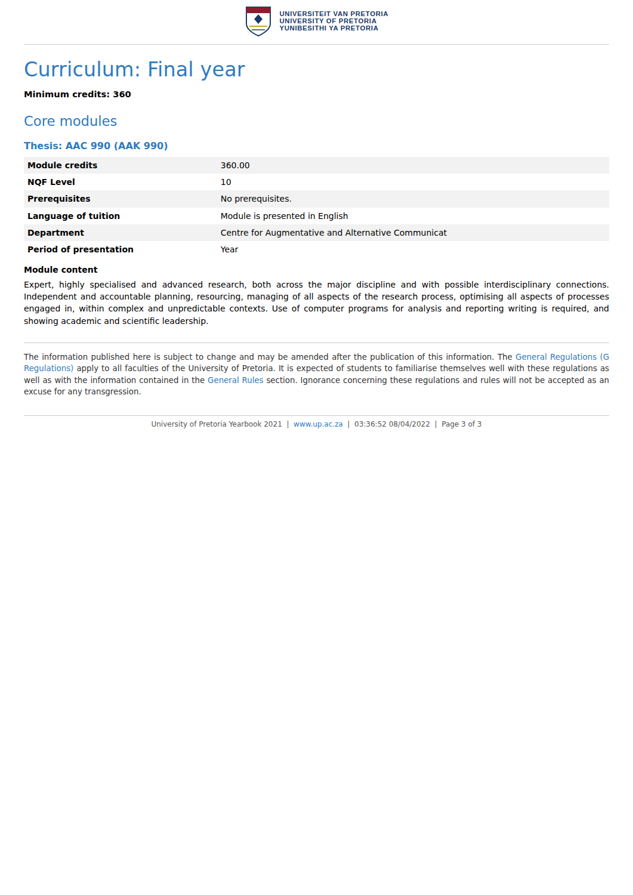UNIVERSITEIT VAN PRETORIA UNIVERSITY OF PRETORIA YUNIBESITHI YA PRETORIA
Curriculum: Final year
Minimum credits: 360
Core modules
Thesis: AAC 990 (AAK 990)
| Module credits | 360.00 |
| NQF Level | 10 |
| Prerequisites | No prerequisites. |
| Language of tuition | Module is presented in English |
| Department | Centre for Augmentative and Alternative Communicat |
| Period of presentation | Year |
Module content
Expert, highly specialised and advanced research, both across the major discipline and with possible interdisciplinary connections. Independent and accountable planning, resourcing, managing of all aspects of the research process, optimising all aspects of processes engaged in, within complex and unpredictable contexts. Use of computer programs for analysis and reporting writing is required, and showing academic and scientific leadership.
The information published here is subject to change and may be amended after the publication of this information. The General Regulations (G Regulations) apply to all faculties of the University of Pretoria. It is expected of students to familiarise themselves well with these regulations as well as with the information contained in the General Rules section. Ignorance concerning these regulations and rules will not be accepted as an excuse for any transgression.
University of Pretoria Yearbook 2021 | www.up.ac.za | 03:36:52 08/04/2022 | Page 3 of 3